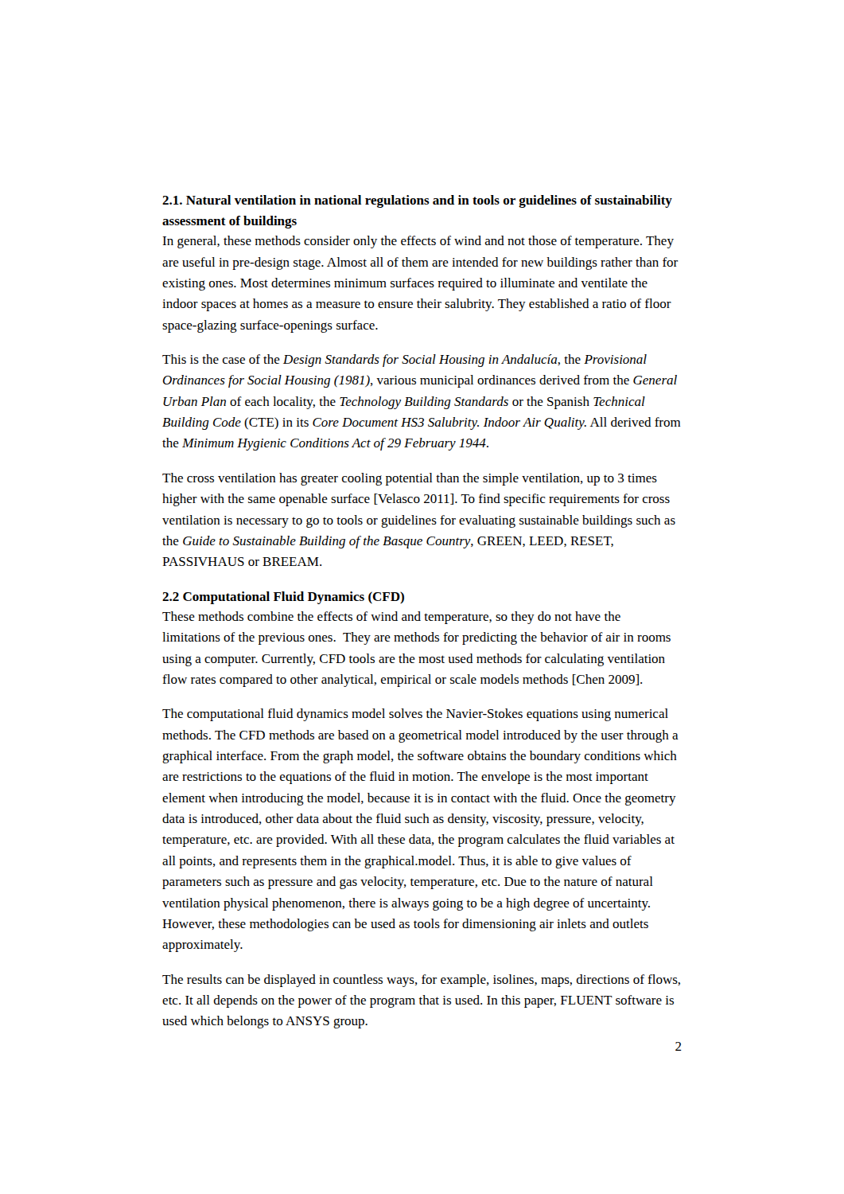2.1. Natural ventilation in national regulations and in tools or guidelines of sustainability assessment of buildings
In general, these methods consider only the effects of wind and not those of temperature. They are useful in pre-design stage. Almost all of them are intended for new buildings rather than for existing ones. Most determines minimum surfaces required to illuminate and ventilate the indoor spaces at homes as a measure to ensure their salubrity. They established a ratio of floor space-glazing surface-openings surface.
This is the case of the Design Standards for Social Housing in Andalucía, the Provisional Ordinances for Social Housing (1981), various municipal ordinances derived from the General Urban Plan of each locality, the Technology Building Standards or the Spanish Technical Building Code (CTE) in its Core Document HS3 Salubrity. Indoor Air Quality. All derived from the Minimum Hygienic Conditions Act of 29 February 1944.
The cross ventilation has greater cooling potential than the simple ventilation, up to 3 times higher with the same openable surface [Velasco 2011]. To find specific requirements for cross ventilation is necessary to go to tools or guidelines for evaluating sustainable buildings such as the Guide to Sustainable Building of the Basque Country, GREEN, LEED, RESET, PASSIVHAUS or BREEAM.
2.2 Computational Fluid Dynamics (CFD)
These methods combine the effects of wind and temperature, so they do not have the limitations of the previous ones. They are methods for predicting the behavior of air in rooms using a computer. Currently, CFD tools are the most used methods for calculating ventilation flow rates compared to other analytical, empirical or scale models methods [Chen 2009].
The computational fluid dynamics model solves the Navier-Stokes equations using numerical methods. The CFD methods are based on a geometrical model introduced by the user through a graphical interface. From the graph model, the software obtains the boundary conditions which are restrictions to the equations of the fluid in motion. The envelope is the most important element when introducing the model, because it is in contact with the fluid. Once the geometry data is introduced, other data about the fluid such as density, viscosity, pressure, velocity, temperature, etc. are provided. With all these data, the program calculates the fluid variables at all points, and represents them in the graphical.model. Thus, it is able to give values of parameters such as pressure and gas velocity, temperature, etc. Due to the nature of natural ventilation physical phenomenon, there is always going to be a high degree of uncertainty. However, these methodologies can be used as tools for dimensioning air inlets and outlets approximately.
The results can be displayed in countless ways, for example, isolines, maps, directions of flows, etc. It all depends on the power of the program that is used. In this paper, FLUENT software is used which belongs to ANSYS group.
2